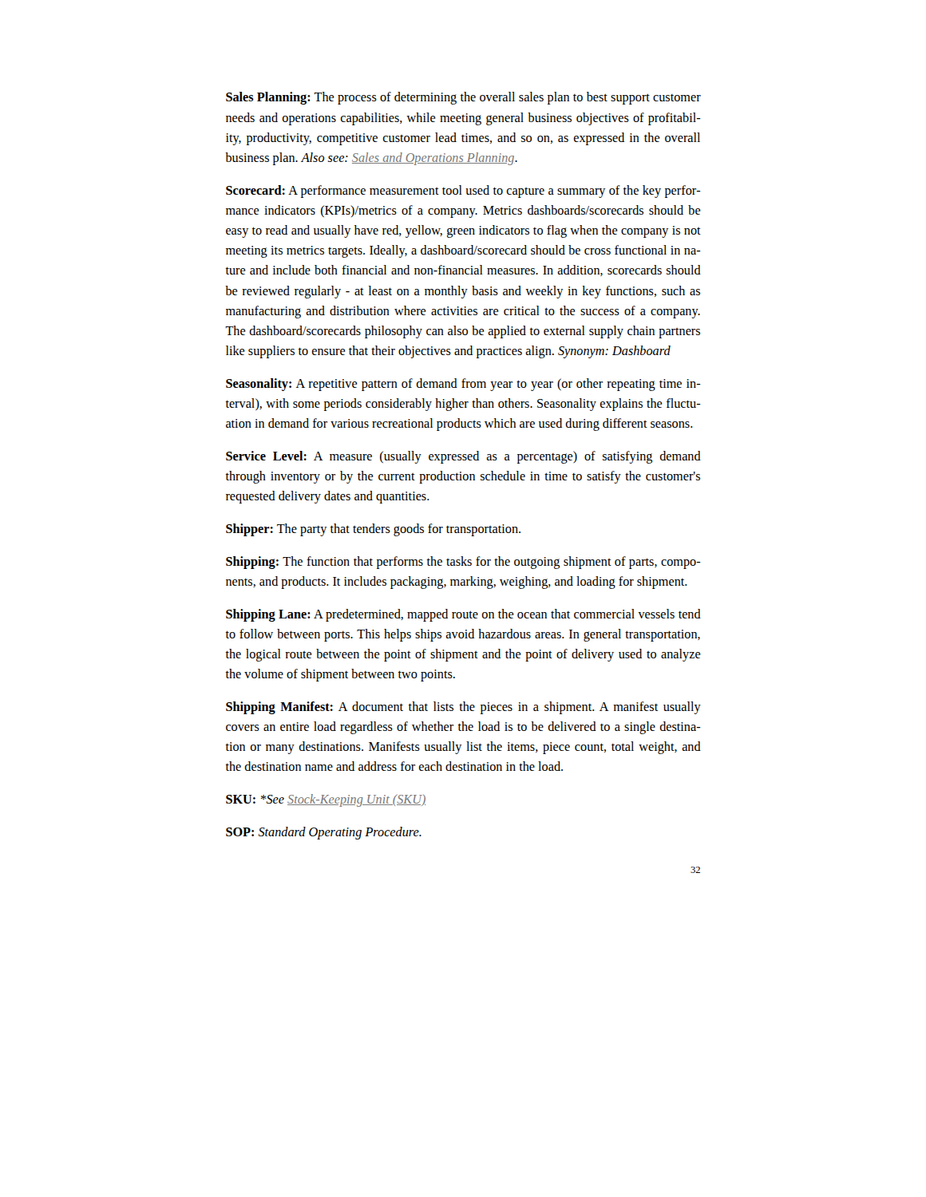Sales Planning: The process of determining the overall sales plan to best support customer needs and operations capabilities, while meeting general business objectives of profitability, productivity, competitive customer lead times, and so on, as expressed in the overall business plan. Also see: Sales and Operations Planning.
Scorecard: A performance measurement tool used to capture a summary of the key performance indicators (KPIs)/metrics of a company. Metrics dashboards/scorecards should be easy to read and usually have red, yellow, green indicators to flag when the company is not meeting its metrics targets. Ideally, a dashboard/scorecard should be cross functional in nature and include both financial and non-financial measures. In addition, scorecards should be reviewed regularly - at least on a monthly basis and weekly in key functions, such as manufacturing and distribution where activities are critical to the success of a company. The dashboard/scorecards philosophy can also be applied to external supply chain partners like suppliers to ensure that their objectives and practices align. Synonym: Dashboard
Seasonality: A repetitive pattern of demand from year to year (or other repeating time interval), with some periods considerably higher than others. Seasonality explains the fluctuation in demand for various recreational products which are used during different seasons.
Service Level: A measure (usually expressed as a percentage) of satisfying demand through inventory or by the current production schedule in time to satisfy the customer's requested delivery dates and quantities.
Shipper: The party that tenders goods for transportation.
Shipping: The function that performs the tasks for the outgoing shipment of parts, components, and products. It includes packaging, marking, weighing, and loading for shipment.
Shipping Lane: A predetermined, mapped route on the ocean that commercial vessels tend to follow between ports. This helps ships avoid hazardous areas. In general transportation, the logical route between the point of shipment and the point of delivery used to analyze the volume of shipment between two points.
Shipping Manifest: A document that lists the pieces in a shipment. A manifest usually covers an entire load regardless of whether the load is to be delivered to a single destination or many destinations. Manifests usually list the items, piece count, total weight, and the destination name and address for each destination in the load.
SKU: *See Stock-Keeping Unit (SKU)
SOP: Standard Operating Procedure.
32